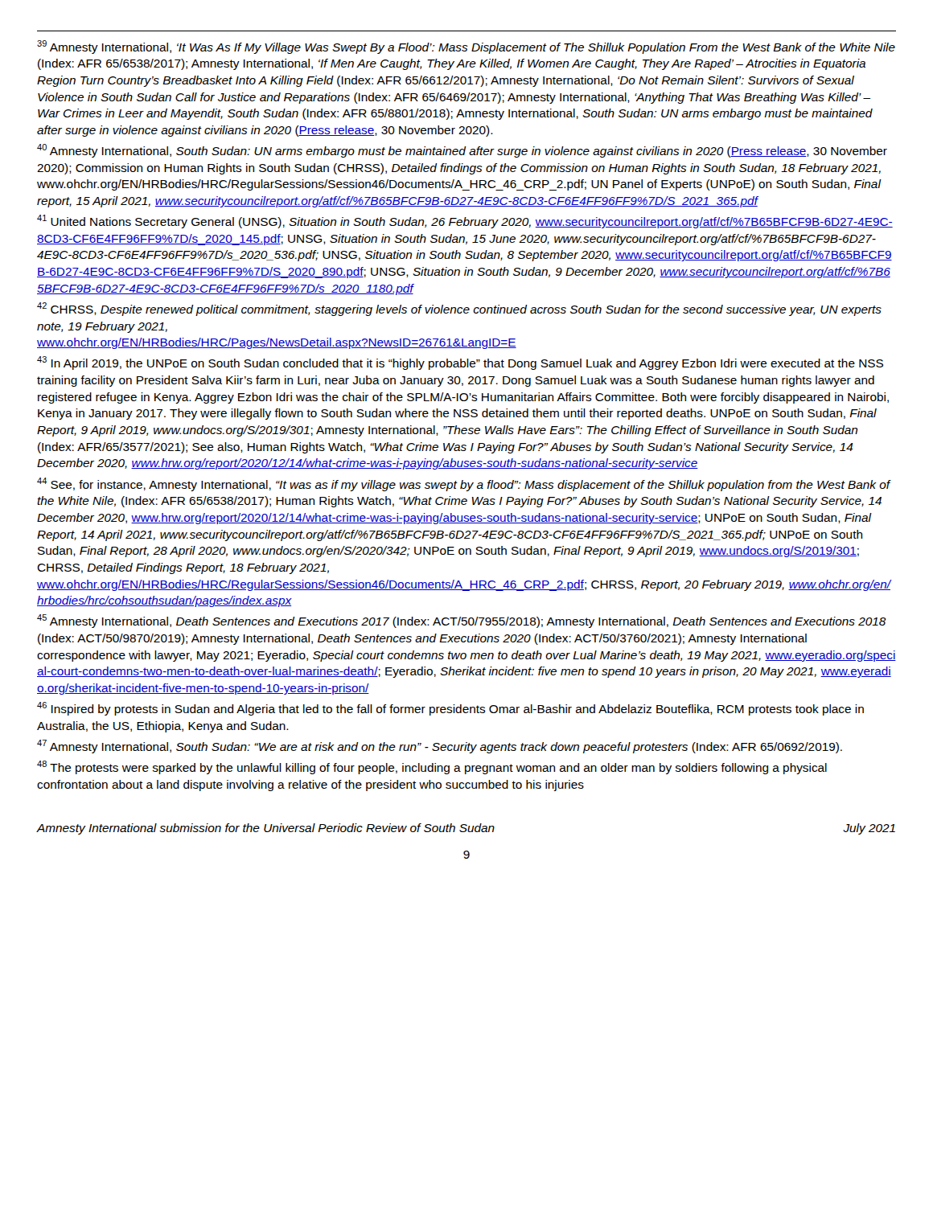39 Amnesty International, ‘It Was As If My Village Was Swept By a Flood’: Mass Displacement of The Shilluk Population From the West Bank of the White Nile (Index: AFR 65/6538/2017); Amnesty International, ‘If Men Are Caught, They Are Killed, If Women Are Caught, They Are Raped’ – Atrocities in Equatoria Region Turn Country’s Breadbasket Into A Killing Field (Index: AFR 65/6612/2017); Amnesty International, ‘Do Not Remain Silent’: Survivors of Sexual Violence in South Sudan Call for Justice and Reparations (Index: AFR 65/6469/2017); Amnesty International, ‘Anything That Was Breathing Was Killed’ – War Crimes in Leer and Mayendit, South Sudan (Index: AFR 65/8801/2018); Amnesty International, South Sudan: UN arms embargo must be maintained after surge in violence against civilians in 2020 (Press release, 30 November 2020).
40 Amnesty International, South Sudan: UN arms embargo must be maintained after surge in violence against civilians in 2020 (Press release, 30 November 2020); Commission on Human Rights in South Sudan (CHRSS), Detailed findings of the Commission on Human Rights in South Sudan, 18 February 2021, www.ohchr.org/EN/HRBodies/HRC/RegularSessions/Session46/Documents/A_HRC_46_CRP_2.pdf; UN Panel of Experts (UNPoE) on South Sudan, Final report, 15 April 2021, www.securitycouncilreport.org/atf/cf/%7B65BFCF9B-6D27-4E9C-8CD3-CF6E4FF96FF9%7D/S_2021_365.pdf
41 United Nations Secretary General (UNSG), Situation in South Sudan, 26 February 2020, www.securitycouncilreport.org/atf/cf/%7B65BFCF9B-6D27-4E9C-8CD3-CF6E4FF96FF9%7D/s_2020_145.pdf; UNSG, Situation in South Sudan, 15 June 2020, www.securitycouncilreport.org/atf/cf/%7B65BFCF9B-6D27-4E9C-8CD3-CF6E4FF96FF9%7D/s_2020_536.pdf; UNSG, Situation in South Sudan, 8 September 2020, www.securitycouncilreport.org/atf/cf/%7B65BFCF9B-6D27-4E9C-8CD3-CF6E4FF96FF9%7D/S_2020_890.pdf; UNSG, Situation in South Sudan, 9 December 2020, www.securitycouncilreport.org/atf/cf/%7B65BFCF9B-6D27-4E9C-8CD3-CF6E4FF96FF9%7D/s_2020_1180.pdf
42 CHRSS, Despite renewed political commitment, staggering levels of violence continued across South Sudan for the second successive year, UN experts note, 19 February 2021,
www.ohchr.org/EN/HRBodies/HRC/Pages/NewsDetail.aspx?NewsID=26761&LangID=E
43 In April 2019, the UNPoE on South Sudan concluded that it is “highly probable” that Dong Samuel Luak and Aggrey Ezbon Idri were executed at the NSS training facility on President Salva Kiir’s farm in Luri, near Juba on January 30, 2017. Dong Samuel Luak was a South Sudanese human rights lawyer and registered refugee in Kenya. Aggrey Ezbon Idri was the chair of the SPLM/A-IO’s Humanitarian Affairs Committee. Both were forcibly disappeared in Nairobi, Kenya in January 2017. They were illegally flown to South Sudan where the NSS detained them until their reported deaths. UNPoE on South Sudan, Final Report, 9 April 2019, www.undocs.org/S/2019/301; Amnesty International, ”These Walls Have Ears”: The Chilling Effect of Surveillance in South Sudan (Index: AFR/65/3577/2021); See also, Human Rights Watch, “What Crime Was I Paying For?” Abuses by South Sudan’s National Security Service, 14 December 2020, www.hrw.org/report/2020/12/14/what-crime-was-i-paying/abuses-south-sudans-national-security-service
44 See, for instance, Amnesty International, “It was as if my village was swept by a flood”: Mass displacement of the Shilluk population from the West Bank of the White Nile, (Index: AFR 65/6538/2017); Human Rights Watch, “What Crime Was I Paying For?” Abuses by South Sudan’s National Security Service, 14 December 2020, www.hrw.org/report/2020/12/14/what-crime-was-i-paying/abuses-south-sudans-national-security-service; UNPoE on South Sudan, Final Report, 14 April 2021, www.securitycouncilreport.org/atf/cf/%7B65BFCF9B-6D27-4E9C-8CD3-CF6E4FF96FF9%7D/S_2021_365.pdf; UNPoE on South Sudan, Final Report, 28 April 2020, www.undocs.org/en/S/2020/342; UNPoE on South Sudan, Final Report, 9 April 2019, www.undocs.org/S/2019/301; CHRSS, Detailed Findings Report, 18 February 2021,
www.ohchr.org/EN/HRBodies/HRC/RegularSessions/Session46/Documents/A_HRC_46_CRP_2.pdf; CHRSS, Report, 20 February 2019, www.ohchr.org/en/hrbodies/hrc/cohsouthsudan/pages/index.aspx
45 Amnesty International, Death Sentences and Executions 2017 (Index: ACT/50/7955/2018); Amnesty International, Death Sentences and Executions 2018 (Index: ACT/50/9870/2019); Amnesty International, Death Sentences and Executions 2020 (Index: ACT/50/3760/2021); Amnesty International correspondence with lawyer, May 2021; Eyeradio, Special court condemns two men to death over Lual Marine’s death, 19 May 2021, www.eyeradio.org/special-court-condemns-two-men-to-death-over-lual-marines-death/; Eyeradio, Sherikat incident: five men to spend 10 years in prison, 20 May 2021, www.eyeradio.org/sherikat-incident-five-men-to-spend-10-years-in-prison/
46 Inspired by protests in Sudan and Algeria that led to the fall of former presidents Omar al-Bashir and Abdelaziz Bouteflika, RCM protests took place in Australia, the US, Ethiopia, Kenya and Sudan.
47 Amnesty International, South Sudan: “We are at risk and on the run” - Security agents track down peaceful protesters (Index: AFR 65/0692/2019).
48 The protests were sparked by the unlawful killing of four people, including a pregnant woman and an older man by soldiers following a physical confrontation about a land dispute involving a relative of the president who succumbed to his injuries
Amnesty International submission for the Universal Periodic Review of South Sudan
July 2021
9